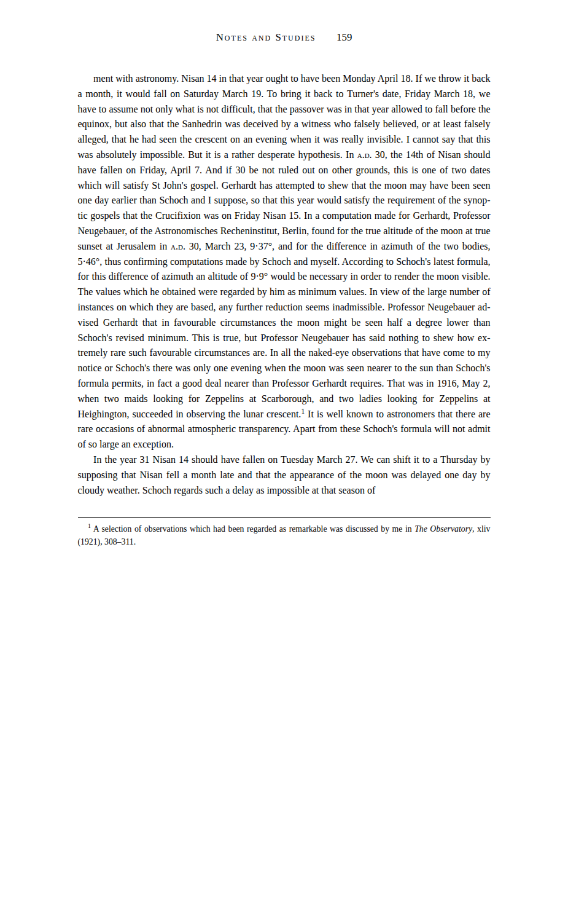Notes and Studies 159
ment with astronomy. Nisan 14 in that year ought to have been Monday April 18. If we throw it back a month, it would fall on Saturday March 19. To bring it back to Turner's date, Friday March 18, we have to assume not only what is not difficult, that the passover was in that year allowed to fall before the equinox, but also that the Sanhedrin was deceived by a witness who falsely believed, or at least falsely alleged, that he had seen the crescent on an evening when it was really invisible. I cannot say that this was absolutely impossible. But it is a rather desperate hypothesis. In a.d. 30, the 14th of Nisan should have fallen on Friday, April 7. And if 30 be not ruled out on other grounds, this is one of two dates which will satisfy St John's gospel. Gerhardt has attempted to shew that the moon may have been seen one day earlier than Schoch and I suppose, so that this year would satisfy the requirement of the synoptic gospels that the Crucifixion was on Friday Nisan 15. In a computation made for Gerhardt, Professor Neugebauer, of the Astronomisches Recheninstitut, Berlin, found for the true altitude of the moon at true sunset at Jerusalem in a.d. 30, March 23, 9·37°, and for the difference in azimuth of the two bodies, 5·46°, thus confirming computations made by Schoch and myself. According to Schoch's latest formula, for this difference of azimuth an altitude of 9·9° would be necessary in order to render the moon visible. The values which he obtained were regarded by him as minimum values. In view of the large number of instances on which they are based, any further reduction seems inadmissible. Professor Neugebauer advised Gerhardt that in favourable circumstances the moon might be seen half a degree lower than Schoch's revised minimum. This is true, but Professor Neugebauer has said nothing to shew how extremely rare such favourable circumstances are. In all the naked-eye observations that have come to my notice or Schoch's there was only one evening when the moon was seen nearer to the sun than Schoch's formula permits, in fact a good deal nearer than Professor Gerhardt requires. That was in 1916, May 2, when two maids looking for Zeppelins at Scarborough, and two ladies looking for Zeppelins at Heighington, succeeded in observing the lunar crescent.1 It is well known to astronomers that there are rare occasions of abnormal atmospheric transparency. Apart from these Schoch's formula will not admit of so large an exception.
In the year 31 Nisan 14 should have fallen on Tuesday March 27. We can shift it to a Thursday by supposing that Nisan fell a month late and that the appearance of the moon was delayed one day by cloudy weather. Schoch regards such a delay as impossible at that season of
1 A selection of observations which had been regarded as remarkable was discussed by me in The Observatory, xliv (1921), 308–311.